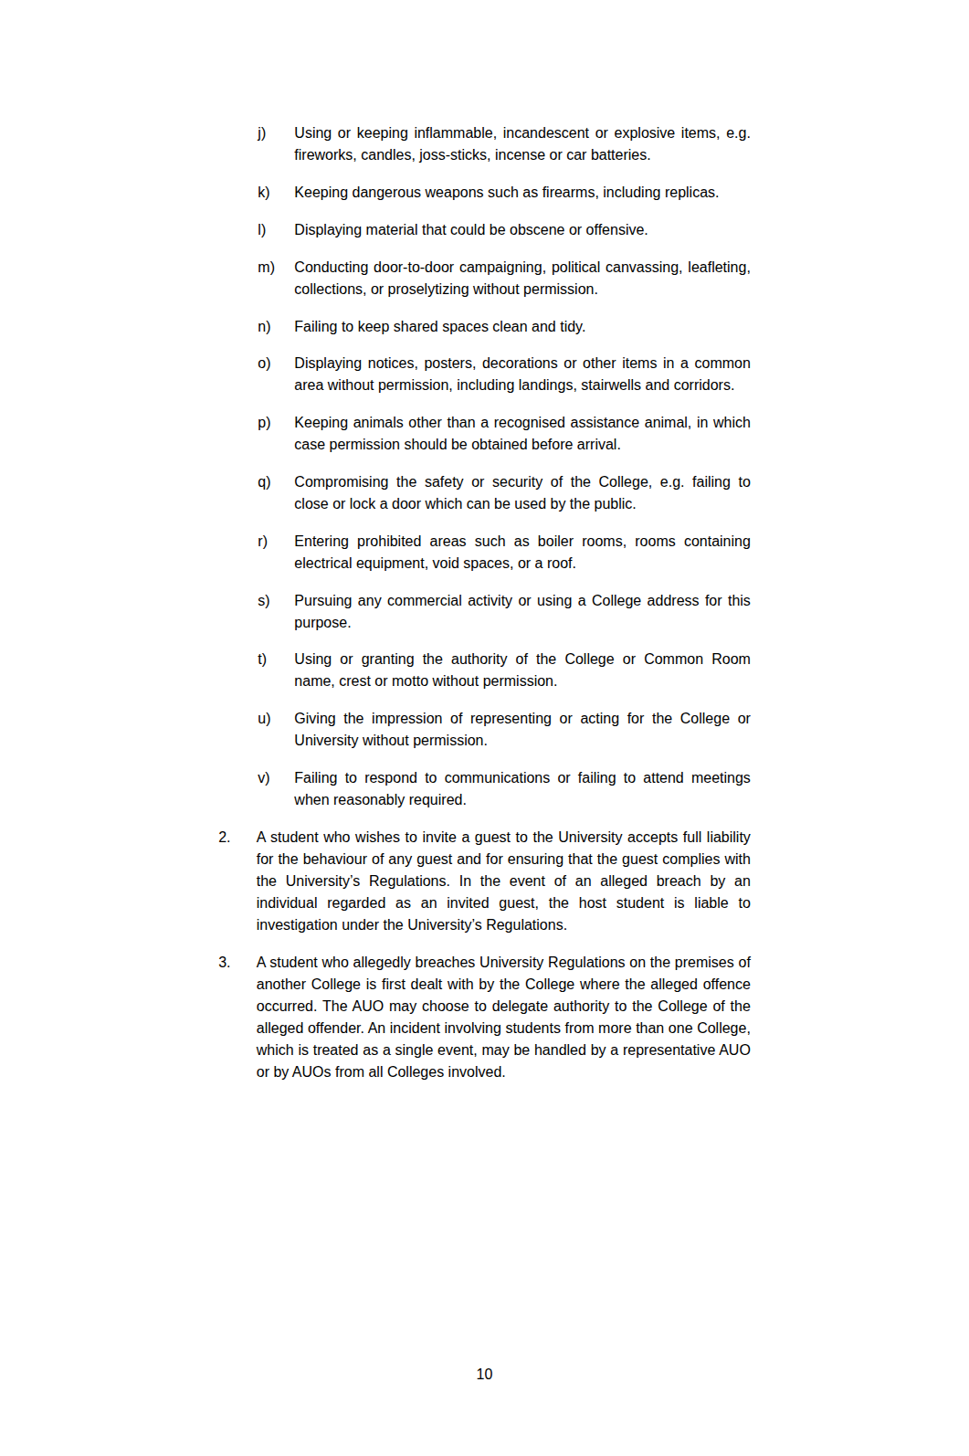j) Using or keeping inflammable, incandescent or explosive items, e.g. fireworks, candles, joss-sticks, incense or car batteries.
k) Keeping dangerous weapons such as firearms, including replicas.
l) Displaying material that could be obscene or offensive.
m) Conducting door-to-door campaigning, political canvassing, leafleting, collections, or proselytizing without permission.
n) Failing to keep shared spaces clean and tidy.
o) Displaying notices, posters, decorations or other items in a common area without permission, including landings, stairwells and corridors.
p) Keeping animals other than a recognised assistance animal, in which case permission should be obtained before arrival.
q) Compromising the safety or security of the College, e.g. failing to close or lock a door which can be used by the public.
r) Entering prohibited areas such as boiler rooms, rooms containing electrical equipment, void spaces, or a roof.
s) Pursuing any commercial activity or using a College address for this purpose.
t) Using or granting the authority of the College or Common Room name, crest or motto without permission.
u) Giving the impression of representing or acting for the College or University without permission.
v) Failing to respond to communications or failing to attend meetings when reasonably required.
2. A student who wishes to invite a guest to the University accepts full liability for the behaviour of any guest and for ensuring that the guest complies with the University’s Regulations. In the event of an alleged breach by an individual regarded as an invited guest, the host student is liable to investigation under the University’s Regulations.
3. A student who allegedly breaches University Regulations on the premises of another College is first dealt with by the College where the alleged offence occurred. The AUO may choose to delegate authority to the College of the alleged offender. An incident involving students from more than one College, which is treated as a single event, may be handled by a representative AUO or by AUOs from all Colleges involved.
10